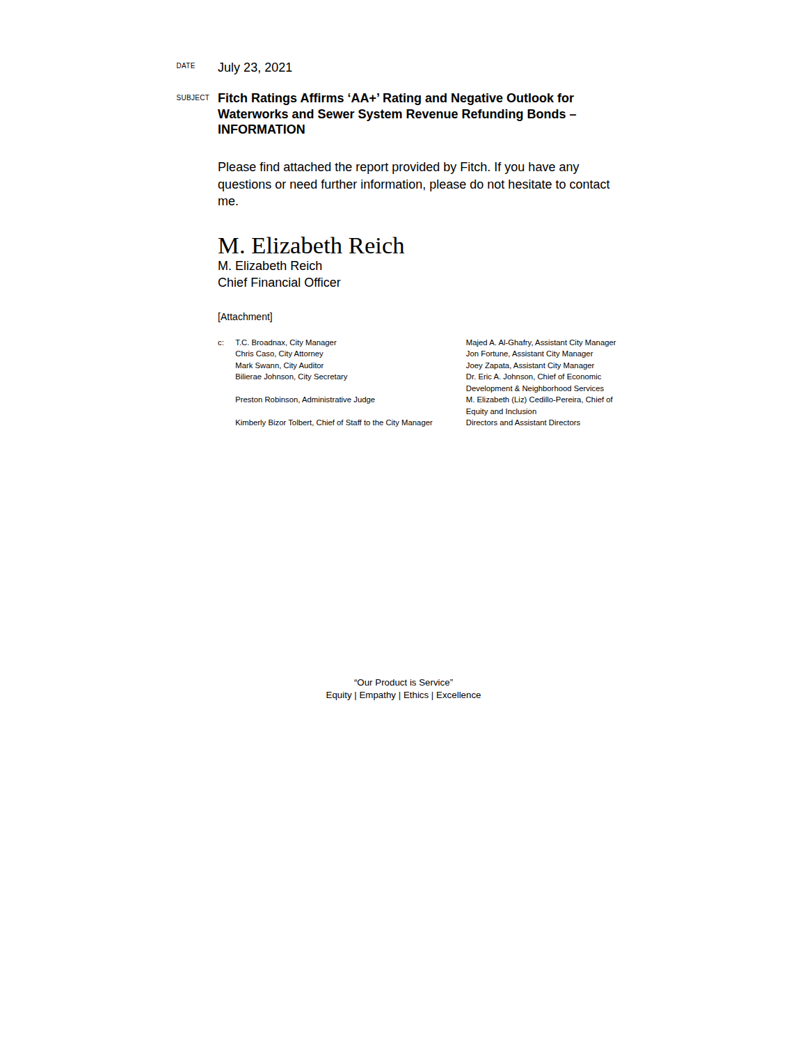Date
July 23, 2021
Subject
Fitch Ratings Affirms ‘AA+’ Rating and Negative Outlook for Waterworks and Sewer System Revenue Refunding Bonds – INFORMATION
Please find attached the report provided by Fitch. If you have any questions or need further information, please do not hesitate to contact me.
M. Elizabeth Reich
M. Elizabeth Reich
Chief Financial Officer
[Attachment]
| c: | T.C. Broadnax, City Manager | Majed A. Al-Ghafry, Assistant City Manager |
| | Chris Caso, City Attorney | Jon Fortune, Assistant City Manager |
| | Mark Swann, City Auditor | Joey Zapata, Assistant City Manager |
| | Bilierae Johnson, City Secretary | Dr. Eric A. Johnson, Chief of Economic Development & Neighborhood Services |
| | Preston Robinson, Administrative Judge | M. Elizabeth (Liz) Cedillo-Pereira, Chief of Equity and Inclusion |
| | Kimberly Bizor Tolbert, Chief of Staff to the City Manager | Directors and Assistant Directors |
“Our Product is Service”
Equity | Empathy | Ethics | Excellence